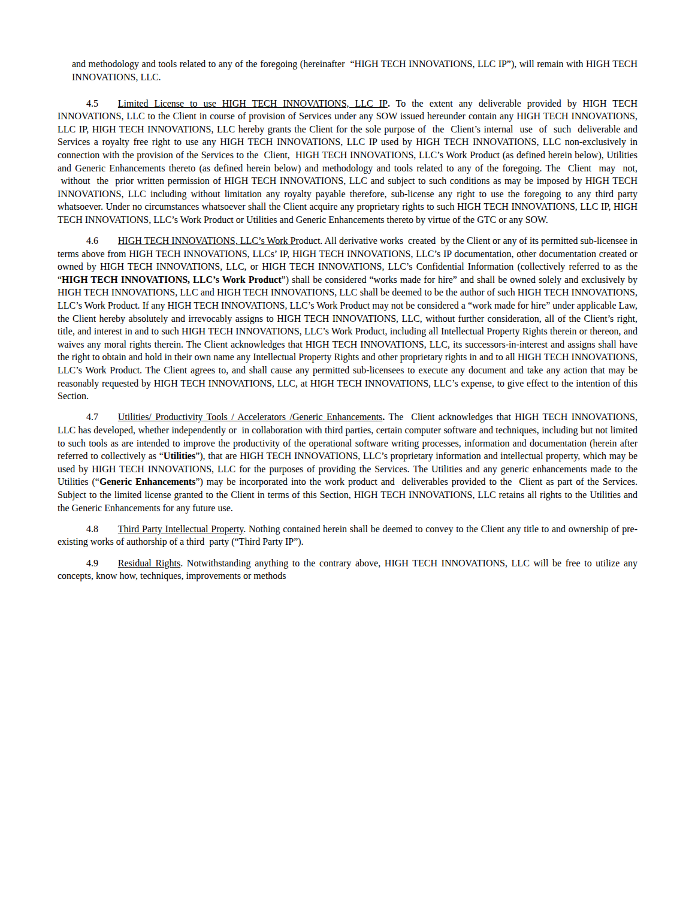and methodology and tools related to any of the foregoing (hereinafter “HIGH TECH INNOVATIONS, LLC IP”), will remain with HIGH TECH INNOVATIONS, LLC.
4.5 Limited License to use HIGH TECH INNOVATIONS, LLC IP. To the extent any deliverable provided by HIGH TECH INNOVATIONS, LLC to the Client in course of provision of Services under any SOW issued hereunder contain any HIGH TECH INNOVATIONS, LLC IP, HIGH TECH INNOVATIONS, LLC hereby grants the Client for the sole purpose of the Client’s internal use of such deliverable and Services a royalty free right to use any HIGH TECH INNOVATIONS, LLC IP used by HIGH TECH INNOVATIONS, LLC non-exclusively in connection with the provision of the Services to the Client, HIGH TECH INNOVATIONS, LLC’s Work Product (as defined herein below), Utilities and Generic Enhancements thereto (as defined herein below) and methodology and tools related to any of the foregoing. The Client may not, without the prior written permission of HIGH TECH INNOVATIONS, LLC and subject to such conditions as may be imposed by HIGH TECH INNOVATIONS, LLC including without limitation any royalty payable therefore, sub-license any right to use the foregoing to any third party whatsoever. Under no circumstances whatsoever shall the Client acquire any proprietary rights to such HIGH TECH INNOVATIONS, LLC IP, HIGH TECH INNOVATIONS, LLC’s Work Product or Utilities and Generic Enhancements thereto by virtue of the GTC or any SOW.
4.6 HIGH TECH INNOVATIONS, LLC’s Work Product. All derivative works created by the Client or any of its permitted sub-licensee in terms above from HIGH TECH INNOVATIONS, LLCs’ IP, HIGH TECH INNOVATIONS, LLC’s IP documentation, other documentation created or owned by HIGH TECH INNOVATIONS, LLC, or HIGH TECH INNOVATIONS, LLC’s Confidential Information (collectively referred to as the “HIGH TECH INNOVATIONS, LLC’s Work Product”) shall be considered “works made for hire” and shall be owned solely and exclusively by HIGH TECH INNOVATIONS, LLC and HIGH TECH INNOVATIONS, LLC shall be deemed to be the author of such HIGH TECH INNOVATIONS, LLC’s Work Product. If any HIGH TECH INNOVATIONS, LLC’s Work Product may not be considered a “work made for hire” under applicable Law, the Client hereby absolutely and irrevocably assigns to HIGH TECH INNOVATIONS, LLC, without further consideration, all of the Client’s right, title, and interest in and to such HIGH TECH INNOVATIONS, LLC’s Work Product, including all Intellectual Property Rights therein or thereon, and waives any moral rights therein. The Client acknowledges that HIGH TECH INNOVATIONS, LLC, its successors-in-interest and assigns shall have the right to obtain and hold in their own name any Intellectual Property Rights and other proprietary rights in and to all HIGH TECH INNOVATIONS, LLC’s Work Product. The Client agrees to, and shall cause any permitted sub-licensees to execute any document and take any action that may be reasonably requested by HIGH TECH INNOVATIONS, LLC, at HIGH TECH INNOVATIONS, LLC’s expense, to give effect to the intention of this Section.
4.7 Utilities/ Productivity Tools / Accelerators /Generic Enhancements. The Client acknowledges that HIGH TECH INNOVATIONS, LLC has developed, whether independently or in collaboration with third parties, certain computer software and techniques, including but not limited to such tools as are intended to improve the productivity of the operational software writing processes, information and documentation (herein after referred to collectively as “Utilities”), that are HIGH TECH INNOVATIONS, LLC’s proprietary information and intellectual property, which may be used by HIGH TECH INNOVATIONS, LLC for the purposes of providing the Services. The Utilities and any generic enhancements made to the Utilities (“Generic Enhancements”) may be incorporated into the work product and deliverables provided to the Client as part of the Services. Subject to the limited license granted to the Client in terms of this Section, HIGH TECH INNOVATIONS, LLC retains all rights to the Utilities and the Generic Enhancements for any future use.
4.8 Third Party Intellectual Property. Nothing contained herein shall be deemed to convey to the Client any title to and ownership of pre-existing works of authorship of a third party (“Third Party IP”).
4.9 Residual Rights. Notwithstanding anything to the contrary above, HIGH TECH INNOVATIONS, LLC will be free to utilize any concepts, know how, techniques, improvements or methods